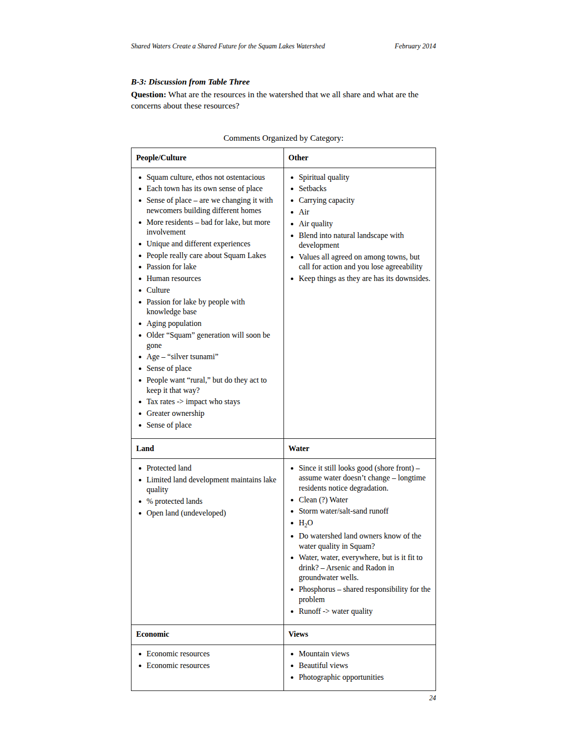Shared Waters Create a Shared Future for the Squam Lakes Watershed
February 2014
B-3: Discussion from Table Three
Question: What are the resources in the watershed that we all share and what are the concerns about these resources?
Comments Organized by Category:
| People/Culture | Other |
| --- | --- |
| Squam culture, ethos not ostentacious Each town has its own sense of place Sense of place – are we changing it with newcomers building different homes More residents – bad for lake, but more involvement Unique and different experiences People really care about Squam Lakes Passion for lake Human resources Culture Passion for lake by people with knowledge base Aging population Older “Squam” generation will soon be gone Age – “silver tsunami” Sense of place People want “rural,” but do they act to keep it that way? Tax rates -> impact who stays Greater ownership Sense of place | Spiritual quality Setbacks Carrying capacity Air Air quality Blend into natural landscape with development Values all agreed on among towns, but call for action and you lose agreeability Keep things as they are has its downsides. |
| Land | Water |
| Protected land Limited land development maintains lake quality % protected lands Open land (undeveloped) | Since it still looks good (shore front) – assume water doesn’t change – longtime residents notice degradation. Clean (?) Water Storm water/salt-sand runoff H 2 O Do watershed land owners know of the water quality in Squam? Water, water, everywhere, but is it fit to drink? – Arsenic and Radon in groundwater wells. Phosphorus – shared responsibility for the problem Runoff -> water quality |
| Economic | Views |
| Economic resources Economic resources | Mountain views Beautiful views Photographic opportunities |
24